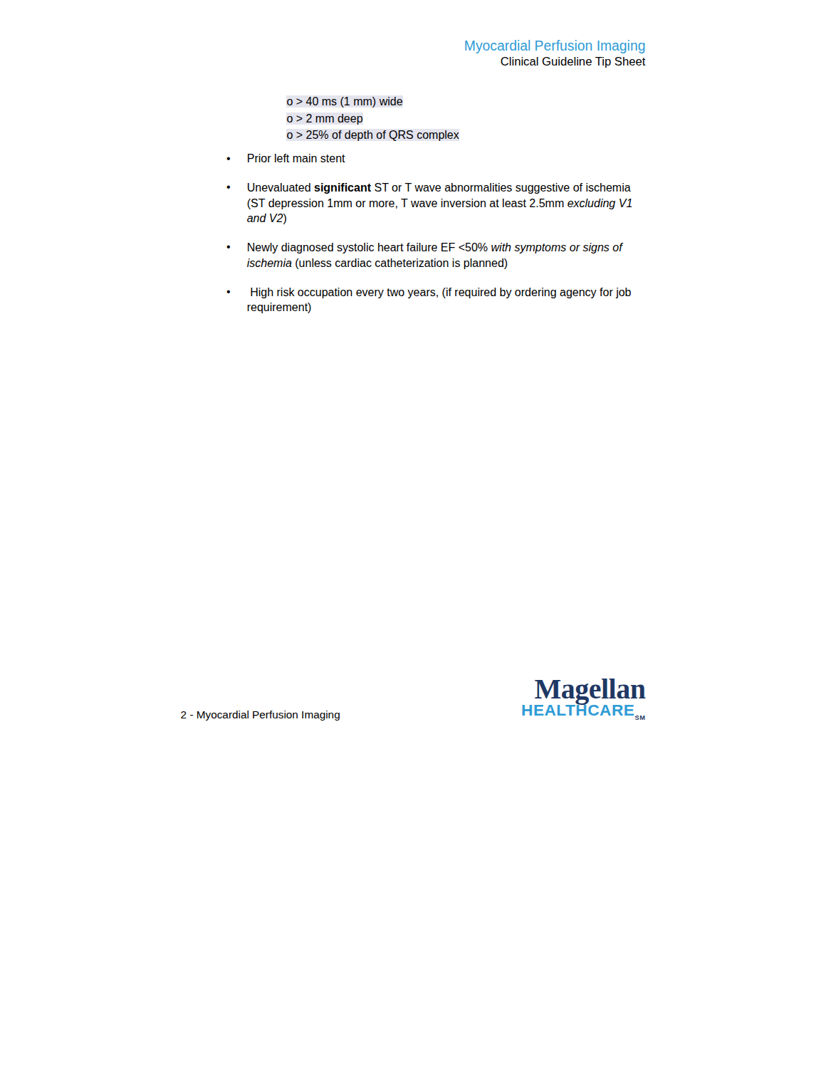Myocardial Perfusion Imaging
Clinical Guideline Tip Sheet
o > 40 ms (1 mm) wide
o > 2 mm deep
o > 25% of depth of QRS complex
Prior left main stent
Unevaluated significant ST or T wave abnormalities suggestive of ischemia (ST depression 1mm or more, T wave inversion at least 2.5mm excluding V1 and V2)
Newly diagnosed systolic heart failure EF <50% with symptoms or signs of ischemia (unless cardiac catheterization is planned)
High risk occupation every two years, (if required by ordering agency for job requirement)
2 - Myocardial Perfusion Imaging
Magellan
HEALTHCARESM